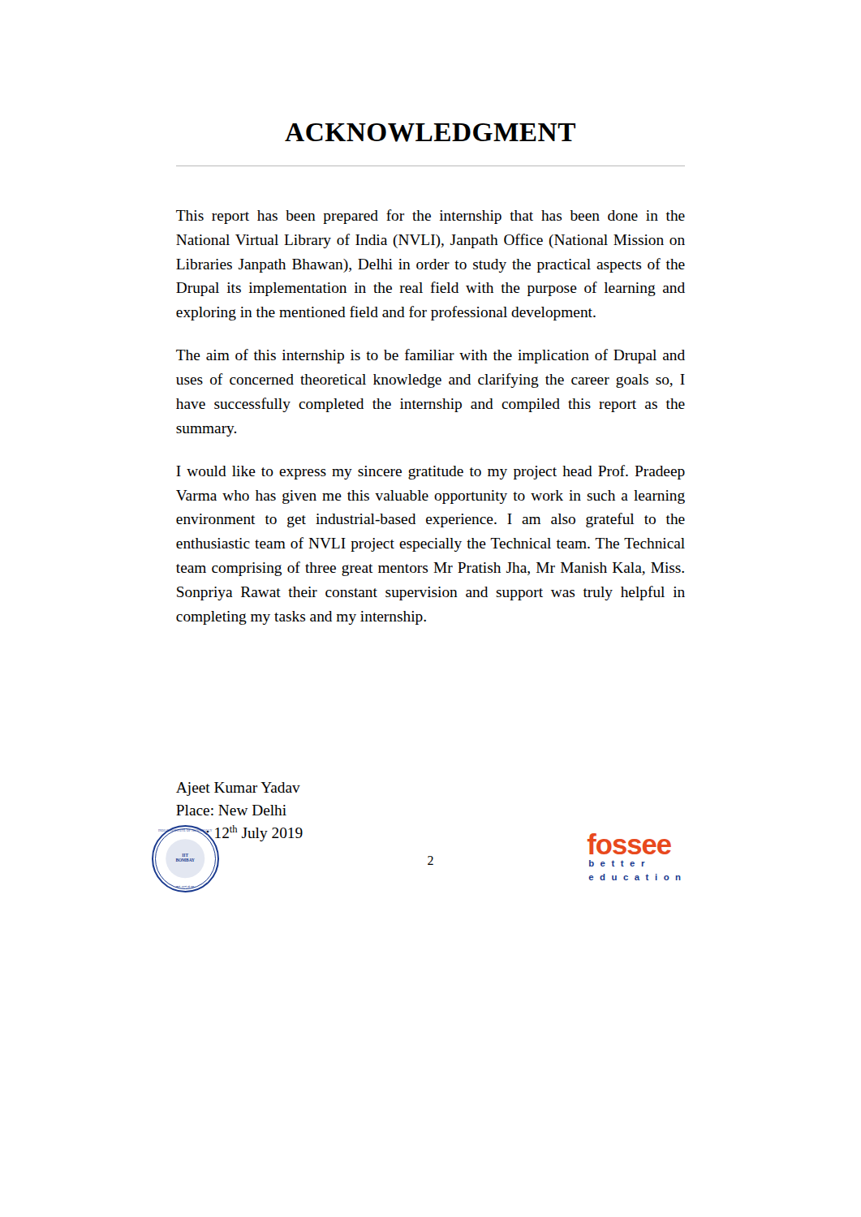ACKNOWLEDGMENT
This report has been prepared for the internship that has been done in the National Virtual Library of India (NVLI), Janpath Office (National Mission on Libraries Janpath Bhawan), Delhi in order to study the practical aspects of the Drupal its implementation in the real field with the purpose of learning and exploring in the mentioned field and for professional development.
The aim of this internship is to be familiar with the implication of Drupal and uses of concerned theoretical knowledge and clarifying the career goals so, I have successfully completed the internship and compiled this report as the summary.
I would like to express my sincere gratitude to my project head Prof. Pradeep Varma who has given me this valuable opportunity to work in such a learning environment to get industrial-based experience. I am also grateful to the enthusiastic team of NVLI project especially the Technical team. The Technical team comprising of three great mentors Mr Pratish Jha, Mr Manish Kala, Miss. Sonpriya Rawat their constant supervision and support was truly helpful in completing my tasks and my internship.
Ajeet Kumar Yadav
Place: New Delhi
Date: 12th July 2019
2
INDIAN INSTITUTE OF TECHNOLOGY
IIT
BOMBAY
ज्ञानं परमं ध्येयम्
fossee
b e t t e r
e d u c a t i o n